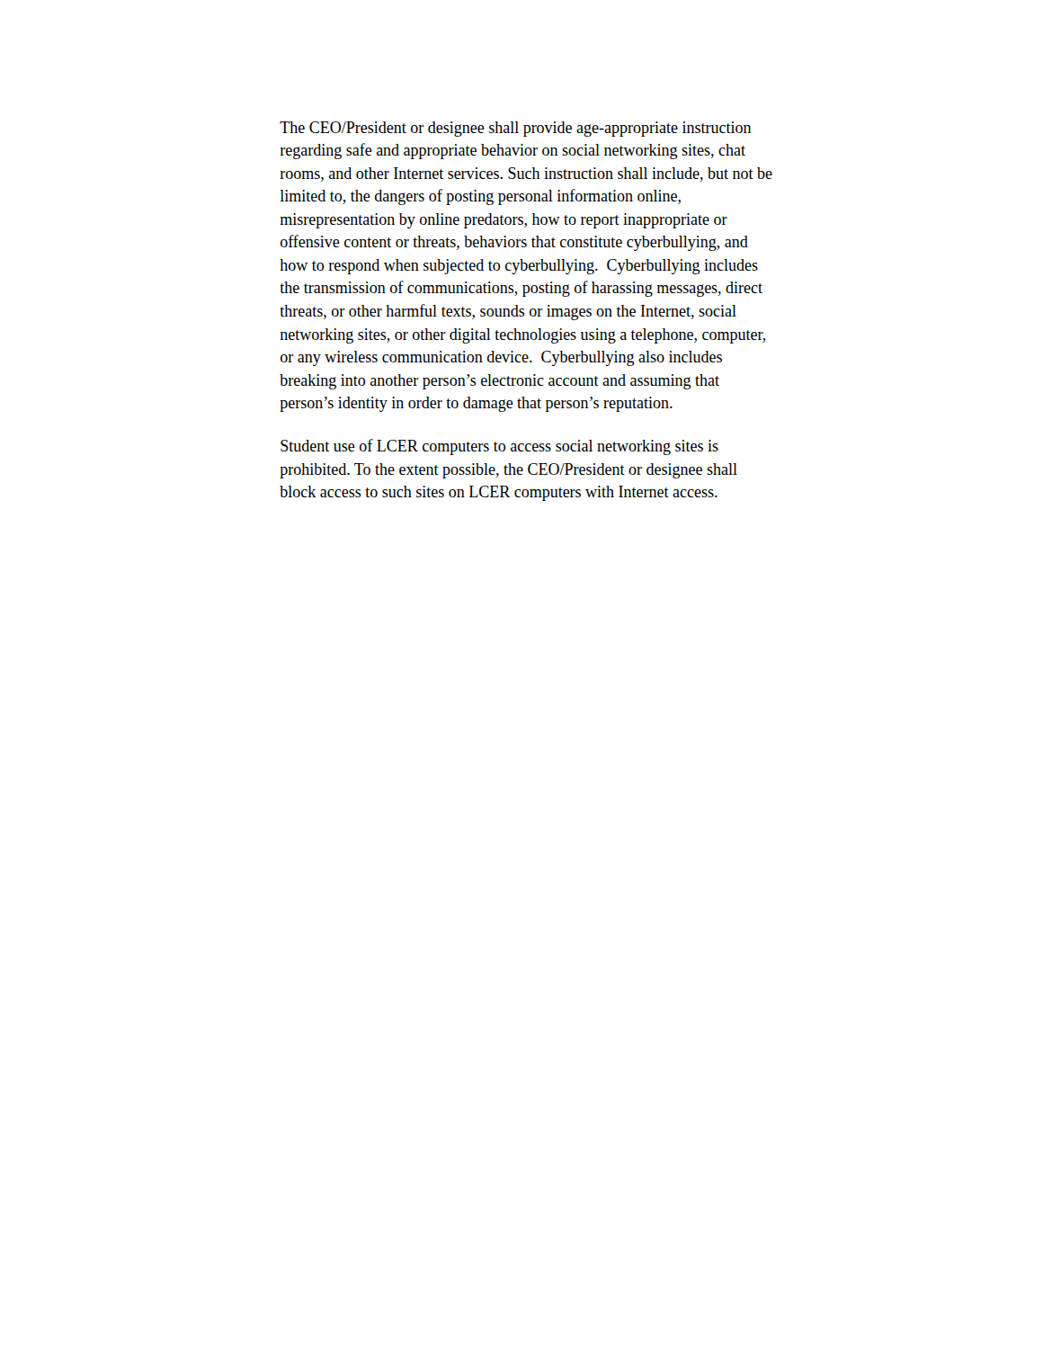The CEO/President or designee shall provide age-appropriate instruction regarding safe and appropriate behavior on social networking sites, chat rooms, and other Internet services. Such instruction shall include, but not be limited to, the dangers of posting personal information online, misrepresentation by online predators, how to report inappropriate or offensive content or threats, behaviors that constitute cyberbullying, and how to respond when subjected to cyberbullying. Cyberbullying includes the transmission of communications, posting of harassing messages, direct threats, or other harmful texts, sounds or images on the Internet, social networking sites, or other digital technologies using a telephone, computer, or any wireless communication device. Cyberbullying also includes breaking into another person’s electronic account and assuming that person’s identity in order to damage that person’s reputation.
Student use of LCER computers to access social networking sites is prohibited. To the extent possible, the CEO/President or designee shall block access to such sites on LCER computers with Internet access.